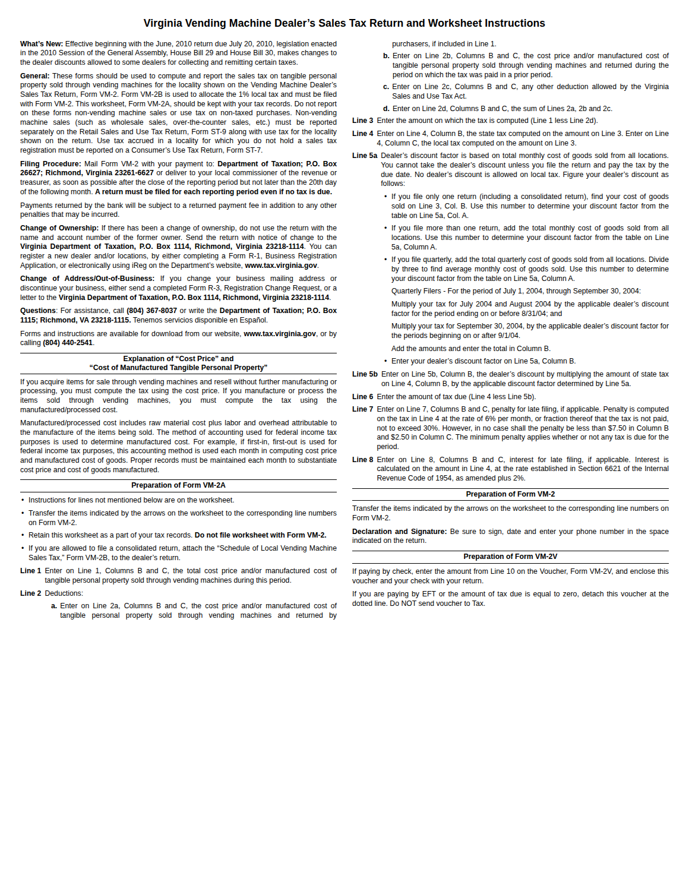Virginia Vending Machine Dealer’s Sales Tax Return and Worksheet Instructions
What’s New: Effective beginning with the June, 2010 return due July 20, 2010, legislation enacted in the 2010 Session of the General Assembly, House Bill 29 and House Bill 30, makes changes to the dealer discounts allowed to some dealers for collecting and remitting certain taxes.
General: These forms should be used to compute and report the sales tax on tangible personal property sold through vending machines for the locality shown on the Vending Machine Dealer’s Sales Tax Return, Form VM-2. Form VM-2B is used to allocate the 1% local tax and must be filed with Form VM-2. This worksheet, Form VM-2A, should be kept with your tax records. Do not report on these forms non-vending machine sales or use tax on non-taxed purchases. Non-vending machine sales (such as wholesale sales, over-the-counter sales, etc.) must be reported separately on the Retail Sales and Use Tax Return, Form ST-9 along with use tax for the locality shown on the return. Use tax accrued in a locality for which you do not hold a sales tax registration must be reported on a Consumer’s Use Tax Return, Form ST-7.
Filing Procedure: Mail Form VM-2 with your payment to: Department of Taxation; P.O. Box 26627; Richmond, Virginia 23261-6627 or deliver to your local commissioner of the revenue or treasurer, as soon as possible after the close of the reporting period but not later than the 20th day of the following month. A return must be filed for each reporting period even if no tax is due.
Payments returned by the bank will be subject to a returned payment fee in addition to any other penalties that may be incurred.
Change of Ownership: If there has been a change of ownership, do not use the return with the name and account number of the former owner. Send the return with notice of change to the Virginia Department of Taxation, P.O. Box 1114, Richmond, Virginia 23218-1114. You can register a new dealer and/or locations, by either completing a Form R-1, Business Registration Application, or electronically using iReg on the Department’s website, www.tax.virginia.gov.
Change of Address/Out-of-Business: If you change your business mailing address or discontinue your business, either send a completed Form R-3, Registration Change Request, or a letter to the Virginia Department of Taxation, P.O. Box 1114, Richmond, Virginia 23218-1114.
Questions: For assistance, call (804) 367-8037 or write the Department of Taxation; P.O. Box 1115; Richmond, VA 23218-1115. Tenemos servicios disponible en Español.
Forms and instructions are available for download from our website, www.tax.virginia.gov, or by calling (804) 440-2541.
Explanation of “Cost Price” and
“Cost of Manufactured Tangible Personal Property”
If you acquire items for sale through vending machines and resell without further manufacturing or processing, you must compute the tax using the cost price. If you manufacture or process the items sold through vending machines, you must compute the tax using the manufactured/processed cost.
Manufactured/processed cost includes raw material cost plus labor and overhead attributable to the manufacture of the items being sold. The method of accounting used for federal income tax purposes is used to determine manufactured cost. For example, if first-in, first-out is used for federal income tax purposes, this accounting method is used each month in computing cost price and manufactured cost of goods. Proper records must be maintained each month to substantiate cost price and cost of goods manufactured.
Preparation of Form VM-2A
Instructions for lines not mentioned below are on the worksheet.
Transfer the items indicated by the arrows on the worksheet to the corresponding line numbers on Form VM-2.
Retain this worksheet as a part of your tax records. Do not file worksheet with Form VM-2.
If you are allowed to file a consolidated return, attach the “Schedule of Local Vending Machine Sales Tax,” Form VM-2B, to the dealer’s return.
Line 1
Enter on Line 1, Columns B and C, the total cost price and/or manufactured cost of tangible personal property sold through vending machines during this period.
Line 2
Deductions:
a.
Enter on Line 2a, Columns B and C, the cost price and/or manufactured cost of tangible personal property sold through vending machines and returned by purchasers, if included in Line 1.
b.
Enter on Line 2b, Columns B and C, the cost price and/or manufactured cost of tangible personal property sold through vending machines and returned during the period on which the tax was paid in a prior period.
c.
Enter on Line 2c, Columns B and C, any other deduction allowed by the Virginia Sales and Use Tax Act.
d.
Enter on Line 2d, Columns B and C, the sum of Lines 2a, 2b and 2c.
Line 3
Enter the amount on which the tax is computed (Line 1 less Line 2d).
Line 4
Enter on Line 4, Column B, the state tax computed on the amount on Line 3. Enter on Line 4, Column C, the local tax computed on the amount on Line 3.
Line 5a
Dealer’s discount factor is based on total monthly cost of goods sold from all locations. You cannot take the dealer’s discount unless you file the return and pay the tax by the due date. No dealer’s discount is allowed on local tax. Figure your dealer’s discount as follows:
If you file only one return (including a consolidated return), find your cost of goods sold on Line 3, Col. B. Use this number to determine your discount factor from the table on Line 5a, Col. A.
If you file more than one return, add the total monthly cost of goods sold from all locations. Use this number to determine your discount factor from the table on Line 5a, Column A.
If you file quarterly, add the total quarterly cost of goods sold from all locations. Divide by three to find average monthly cost of goods sold. Use this number to determine your discount factor from the table on Line 5a, Column A.
Quarterly Filers - For the period of July 1, 2004, through September 30, 2004:
Multiply your tax for July 2004 and August 2004 by the applicable dealer’s discount factor for the period ending on or before 8/31/04; and
Multiply your tax for September 30, 2004, by the applicable dealer’s discount factor for the periods beginning on or after 9/1/04.
Add the amounts and enter the total in Column B.
Enter your dealer’s discount factor on Line 5a, Column B.
Line 5b
Enter on Line 5b, Column B, the dealer’s discount by multiplying the amount of state tax on Line 4, Column B, by the applicable discount factor determined by Line 5a.
Line 6
Enter the amount of tax due (Line 4 less Line 5b).
Line 7
Enter on Line 7, Columns B and C, penalty for late filing, if applicable. Penalty is computed on the tax in Line 4 at the rate of 6% per month, or fraction thereof that the tax is not paid, not to exceed 30%. However, in no case shall the penalty be less than $7.50 in Column B and $2.50 in Column C. The minimum penalty applies whether or not any tax is due for the period.
Line 8
Enter on Line 8, Columns B and C, interest for late filing, if applicable. Interest is calculated on the amount in Line 4, at the rate established in Section 6621 of the Internal Revenue Code of 1954, as amended plus 2%.
Preparation of Form VM-2
Transfer the items indicated by the arrows on the worksheet to the corresponding line numbers on Form VM-2.
Declaration and Signature: Be sure to sign, date and enter your phone number in the space indicated on the return.
Preparation of Form VM-2V
If paying by check, enter the amount from Line 10 on the Voucher, Form VM-2V, and enclose this voucher and your check with your return.
If you are paying by EFT or the amount of tax due is equal to zero, detach this voucher at the dotted line. Do NOT send voucher to Tax.